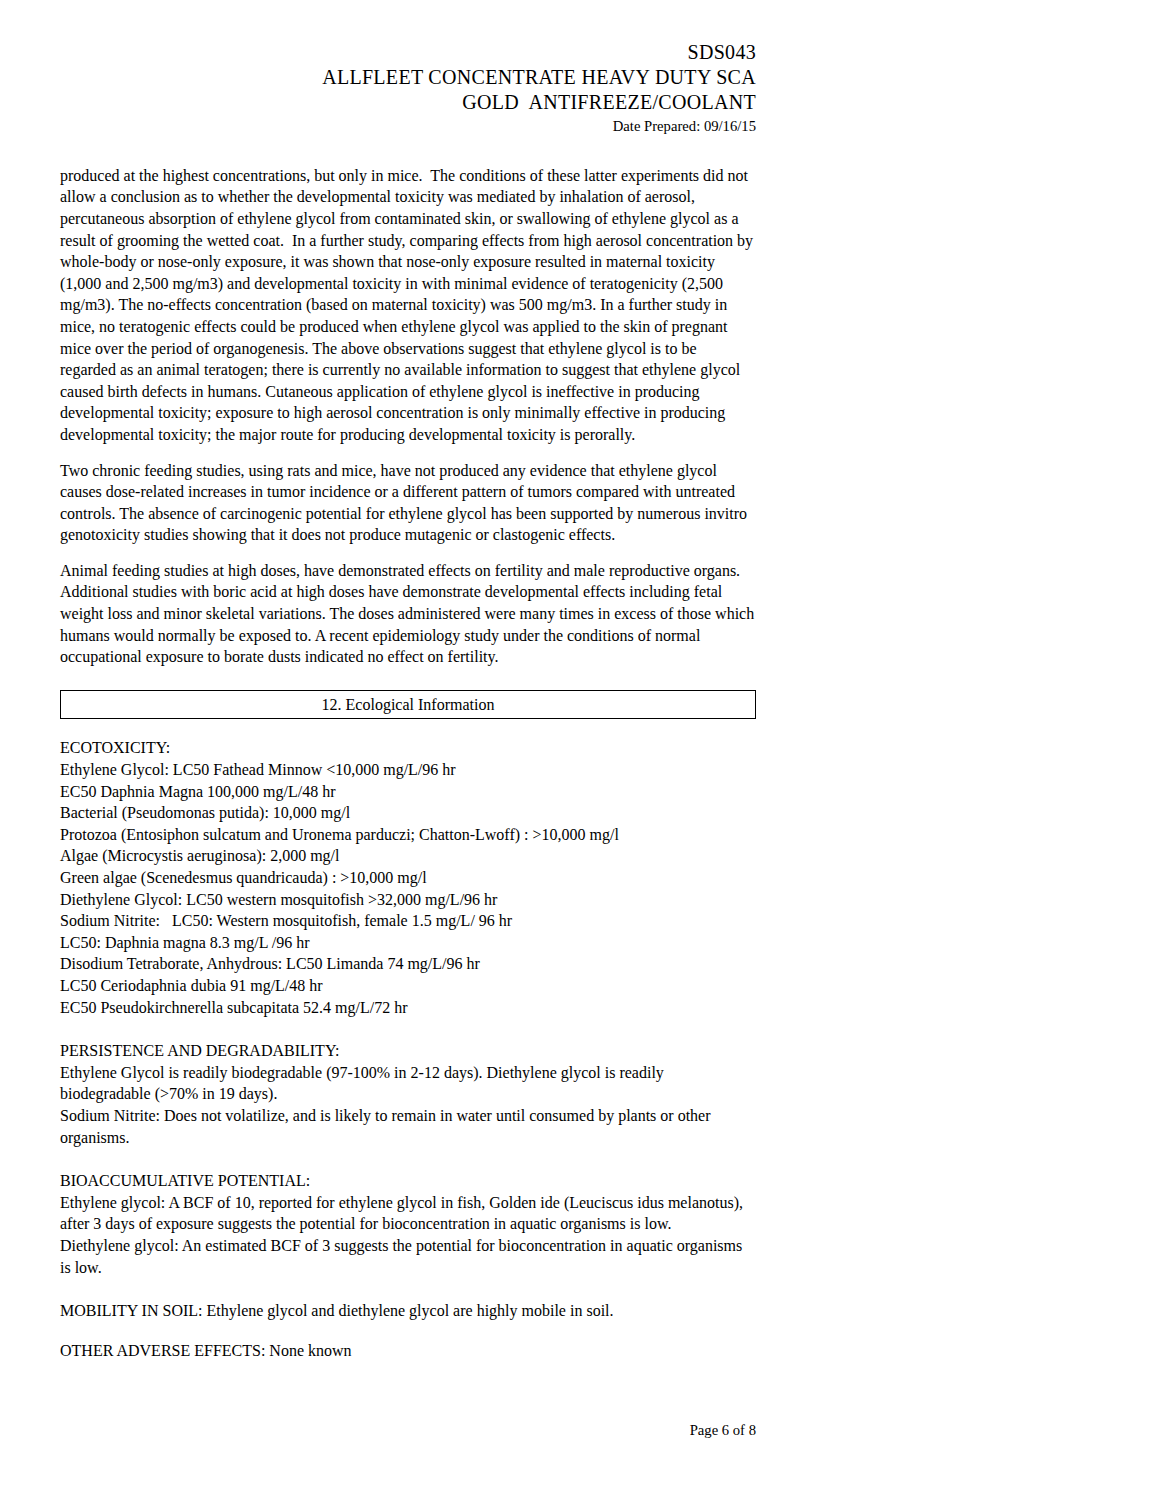SDS043
ALLFLEET CONCENTRATE HEAVY DUTY SCA
GOLD ANTIFREEZE/COOLANT
Date Prepared: 09/16/15
produced at the highest concentrations, but only in mice. The conditions of these latter experiments did not allow a conclusion as to whether the developmental toxicity was mediated by inhalation of aerosol, percutaneous absorption of ethylene glycol from contaminated skin, or swallowing of ethylene glycol as a result of grooming the wetted coat. In a further study, comparing effects from high aerosol concentration by whole-body or nose-only exposure, it was shown that nose-only exposure resulted in maternal toxicity (1,000 and 2,500 mg/m3) and developmental toxicity in with minimal evidence of teratogenicity (2,500 mg/m3). The no-effects concentration (based on maternal toxicity) was 500 mg/m3. In a further study in mice, no teratogenic effects could be produced when ethylene glycol was applied to the skin of pregnant mice over the period of organogenesis. The above observations suggest that ethylene glycol is to be regarded as an animal teratogen; there is currently no available information to suggest that ethylene glycol caused birth defects in humans. Cutaneous application of ethylene glycol is ineffective in producing developmental toxicity; exposure to high aerosol concentration is only minimally effective in producing developmental toxicity; the major route for producing developmental toxicity is perorally.
Two chronic feeding studies, using rats and mice, have not produced any evidence that ethylene glycol causes dose-related increases in tumor incidence or a different pattern of tumors compared with untreated controls. The absence of carcinogenic potential for ethylene glycol has been supported by numerous invitro genotoxicity studies showing that it does not produce mutagenic or clastogenic effects.
Animal feeding studies at high doses, have demonstrated effects on fertility and male reproductive organs. Additional studies with boric acid at high doses have demonstrate developmental effects including fetal weight loss and minor skeletal variations. The doses administered were many times in excess of those which humans would normally be exposed to. A recent epidemiology study under the conditions of normal occupational exposure to borate dusts indicated no effect on fertility.
12. Ecological Information
ECOTOXICITY:
Ethylene Glycol: LC50 Fathead Minnow <10,000 mg/L/96 hr
EC50 Daphnia Magna 100,000 mg/L/48 hr
Bacterial (Pseudomonas putida): 10,000 mg/l
Protozoa (Entosiphon sulcatum and Uronema parduczi; Chatton-Lwoff) : >10,000 mg/l
Algae (Microcystis aeruginosa): 2,000 mg/l
Green algae (Scenedesmus quandricauda) : >10,000 mg/l
Diethylene Glycol: LC50 western mosquitofish >32,000 mg/L/96 hr
Sodium Nitrite: LC50: Western mosquitofish, female 1.5 mg/L/ 96 hr
LC50: Daphnia magna 8.3 mg/L /96 hr
Disodium Tetraborate, Anhydrous: LC50 Limanda 74 mg/L/96 hr
LC50 Ceriodaphnia dubia 91 mg/L/48 hr
EC50 Pseudokirchnerella subcapitata 52.4 mg/L/72 hr
PERSISTENCE AND DEGRADABILITY:
Ethylene Glycol is readily biodegradable (97-100% in 2-12 days). Diethylene glycol is readily biodegradable (>70% in 19 days).
Sodium Nitrite: Does not volatilize, and is likely to remain in water until consumed by plants or other organisms.
BIOACCUMULATIVE POTENTIAL:
Ethylene glycol: A BCF of 10, reported for ethylene glycol in fish, Golden ide (Leuciscus idus melanotus), after 3 days of exposure suggests the potential for bioconcentration in aquatic organisms is low.
Diethylene glycol: An estimated BCF of 3 suggests the potential for bioconcentration in aquatic organisms is low.
MOBILITY IN SOIL: Ethylene glycol and diethylene glycol are highly mobile in soil.
OTHER ADVERSE EFFECTS: None known
Page 6 of 8